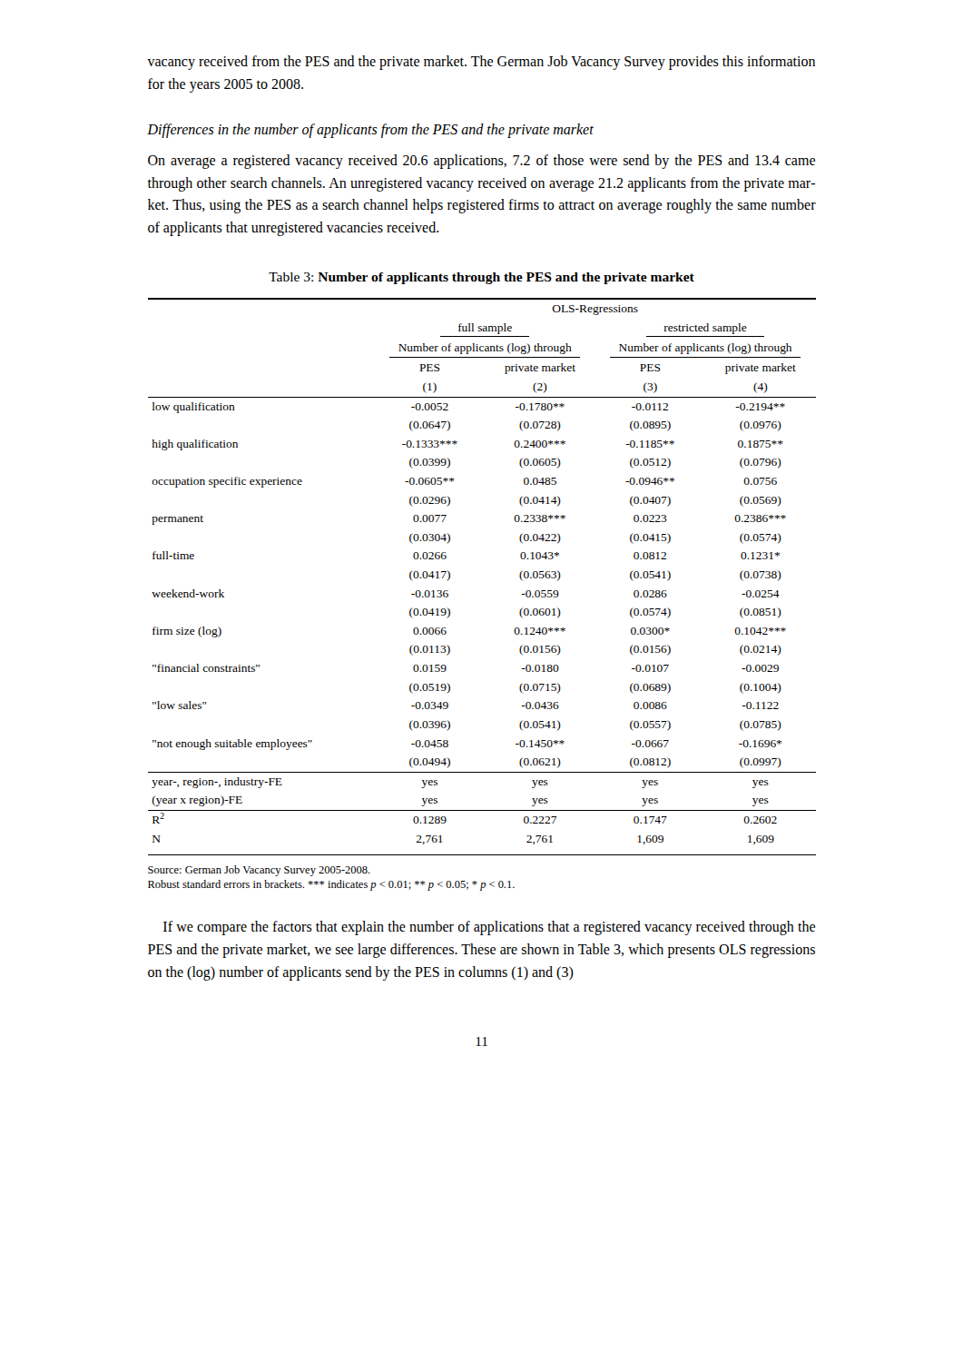vacancy received from the PES and the private market. The German Job Vacancy Survey provides this information for the years 2005 to 2008.
Differences in the number of applicants from the PES and the private market
On average a registered vacancy received 20.6 applications, 7.2 of those were send by the PES and 13.4 came through other search channels. An unregistered vacancy received on average 21.2 applicants from the private market. Thus, using the PES as a search channel helps registered firms to attract on average roughly the same number of applicants that unregistered vacancies received.
Table 3: Number of applicants through the PES and the private market
| | OLS-Regressions |
| | full sample | restricted sample |
| | Number of applicants (log) through | Number of applicants (log) through |
| | PES | private market | PES | private market |
| | (1) | (2) | (3) | (4) |
| low qualification | -0.0052 | -0.1780** | -0.0112 | -0.2194** |
| | (0.0647) | (0.0728) | (0.0895) | (0.0976) |
| high qualification | -0.1333*** | 0.2400*** | -0.1185** | 0.1875** |
| | (0.0399) | (0.0605) | (0.0512) | (0.0796) |
| occupation specific experience | -0.0605** | 0.0485 | -0.0946** | 0.0756 |
| | (0.0296) | (0.0414) | (0.0407) | (0.0569) |
| permanent | 0.0077 | 0.2338*** | 0.0223 | 0.2386*** |
| | (0.0304) | (0.0422) | (0.0415) | (0.0574) |
| full-time | 0.0266 | 0.1043* | 0.0812 | 0.1231* |
| | (0.0417) | (0.0563) | (0.0541) | (0.0738) |
| weekend-work | -0.0136 | -0.0559 | 0.0286 | -0.0254 |
| | (0.0419) | (0.0601) | (0.0574) | (0.0851) |
| firm size (log) | 0.0066 | 0.1240*** | 0.0300* | 0.1042*** |
| | (0.0113) | (0.0156) | (0.0156) | (0.0214) |
| "financial constraints" | 0.0159 | -0.0180 | -0.0107 | -0.0029 |
| | (0.0519) | (0.0715) | (0.0689) | (0.1004) |
| "low sales" | -0.0349 | -0.0436 | 0.0086 | -0.1122 |
| | (0.0396) | (0.0541) | (0.0557) | (0.0785) |
| "not enough suitable employees" | -0.0458 | -0.1450** | -0.0667 | -0.1696* |
| | (0.0494) | (0.0621) | (0.0812) | (0.0997) |
| year-, region-, industry-FE | yes | yes | yes | yes |
| (year x region)-FE | yes | yes | yes | yes |
| R 2 | 0.1289 | 0.2227 | 0.1747 | 0.2602 |
| N | 2,761 | 2,761 | 1,609 | 1,609 |
Source: German Job Vacancy Survey 2005-2008.
Robust standard errors in brackets. *** indicates p < 0.01; ** p < 0.05; * p < 0.1.
If we compare the factors that explain the number of applications that a registered vacancy received through the PES and the private market, we see large differences. These are shown in Table 3, which presents OLS regressions on the (log) number of applicants send by the PES in columns (1) and (3)
11